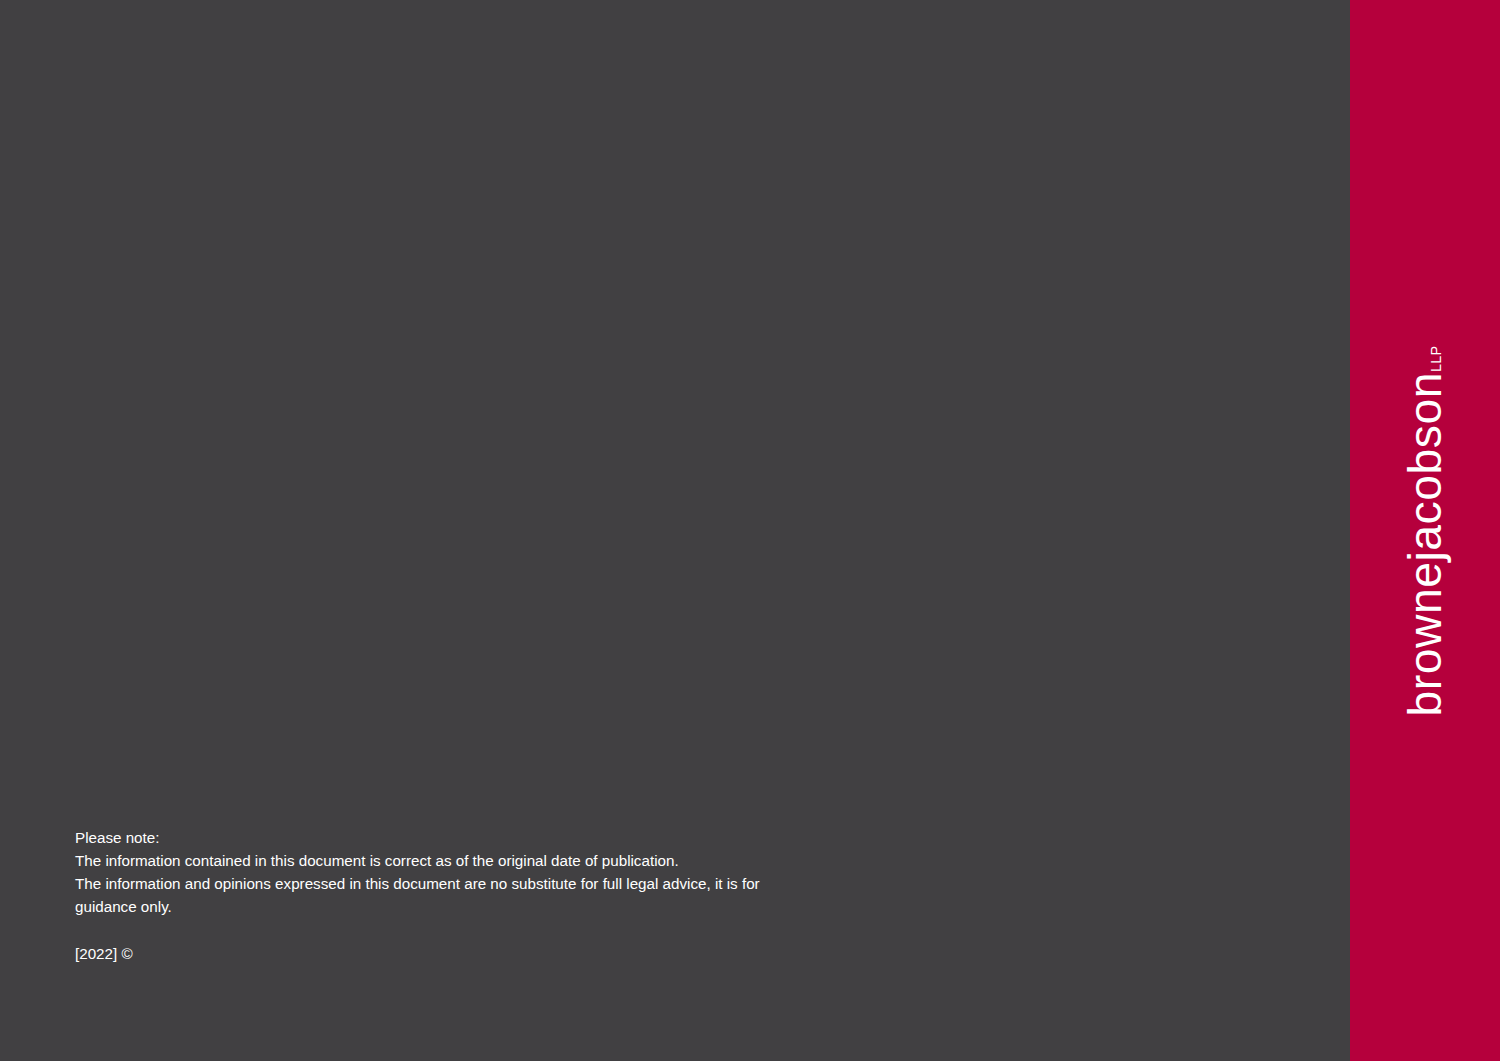brownejacobsonLLP
Please note:
The information contained in this document is correct as of the original date of publication.
The information and opinions expressed in this document are no substitute for full legal advice, it is for guidance only.
[2022] ©